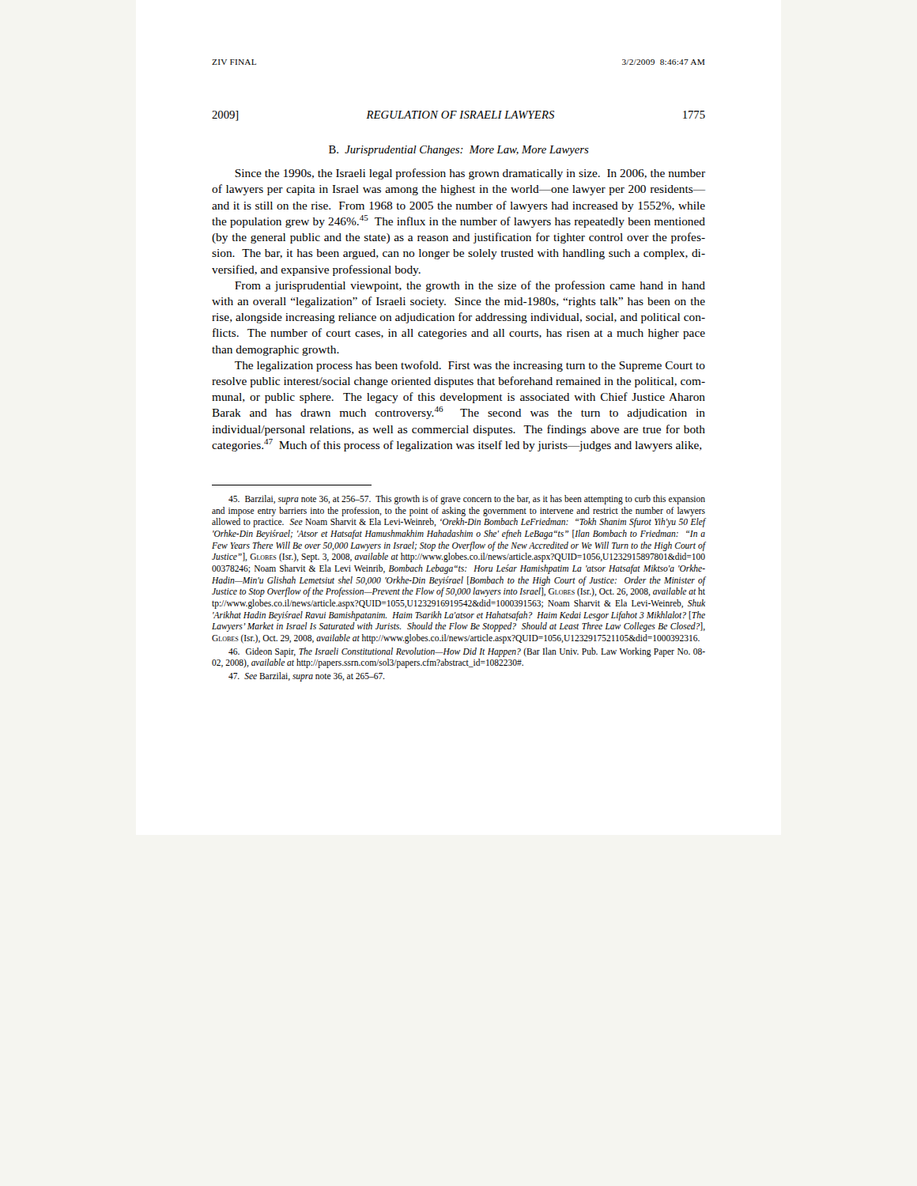ZIV FINAL 3/2/2009 8:46:47 AM
2009] REGULATION OF ISRAELI LAWYERS 1775
B. Jurisprudential Changes: More Law, More Lawyers
Since the 1990s, the Israeli legal profession has grown dramatically in size. In 2006, the number of lawyers per capita in Israel was among the highest in the world—one lawyer per 200 residents—and it is still on the rise. From 1968 to 2005 the number of lawyers had increased by 1552%, while the population grew by 246%.45 The influx in the number of lawyers has repeatedly been mentioned (by the general public and the state) as a reason and justification for tighter control over the profession. The bar, it has been argued, can no longer be solely trusted with handling such a complex, diversified, and expansive professional body.
From a jurisprudential viewpoint, the growth in the size of the profession came hand in hand with an overall “legalization” of Israeli society. Since the mid-1980s, “rights talk” has been on the rise, alongside increasing reliance on adjudication for addressing individual, social, and political conflicts. The number of court cases, in all categories and all courts, has risen at a much higher pace than demographic growth.
The legalization process has been twofold. First was the increasing turn to the Supreme Court to resolve public interest/social change oriented disputes that beforehand remained in the political, communal, or public sphere. The legacy of this development is associated with Chief Justice Aharon Barak and has drawn much controversy.46 The second was the turn to adjudication in individual/personal relations, as well as commercial disputes. The findings above are true for both categories.47 Much of this process of legalization was itself led by jurists—judges and lawyers alike,
45. Barzilai, supra note 36, at 256–57. This growth is of grave concern to the bar, as it has been attempting to curb this expansion and impose entry barriers into the profession, to the point of asking the government to intervene and restrict the number of lawyers allowed to practice. See Noam Sharvit & Ela Levi-Weinreb, ‘Orekh-Din Bombach LeFriedman: “Tokh Shanim Sfurot Yih'yu 50 Elef 'Orhke-Din Beyiśrael; 'Atsor et Hatsafat Hamushmakhim Hahadashim o She' efneh LeBaga“ts” [Ilan Bombach to Friedman: “In a Few Years There Will Be over 50,000 Lawyers in Israel; Stop the Overflow of the New Accredited or We Will Turn to the High Court of Justice”], Globes (Isr.), Sept. 3, 2008, available at http://www.globes.co.il/news/article.aspx?QUID=1056,U1232915897801&did=10000378246; Noam Sharvit & Ela Levi Weinrib, Bombach Lebaga“ts: Horu Leśar Hamishpatim La 'atsor Hatsafat Miktso'a 'Orkhe-Hadin—Min'u Glishah Lemetsiut shel 50,000 'Orkhe-Din Beyiśrael [Bombach to the High Court of Justice: Order the Minister of Justice to Stop Overflow of the Profession—Prevent the Flow of 50,000 lawyers into Israel], Globes (Isr.), Oct. 26, 2008, available at http://www.globes.co.il/news/article.aspx?QUID=1055,U1232916919542&did=1000391563; Noam Sharvit & Ela Levi-Weinreb, Shuk 'Arikhat Hadin Beyiśrael Ravui Bamishpatanim. Haim Tsarikh La'atsor et Hahatsafah? Haim Kedai Lesgor Lifahot 3 Mikhlalot? [The Lawyers’ Market in Israel Is Saturated with Jurists. Should the Flow Be Stopped? Should at Least Three Law Colleges Be Closed?], Globes (Isr.), Oct. 29, 2008, available at http://www.globes.co.il/news/article.aspx?QUID=1056,U1232917521105&did=1000392316.
46. Gideon Sapir, The Israeli Constitutional Revolution—How Did It Happen? (Bar Ilan Univ. Pub. Law Working Paper No. 08-02, 2008), available at http://papers.ssrn.com/sol3/papers.cfm?abstract_id=1082230#.
47. See Barzilai, supra note 36, at 265–67.